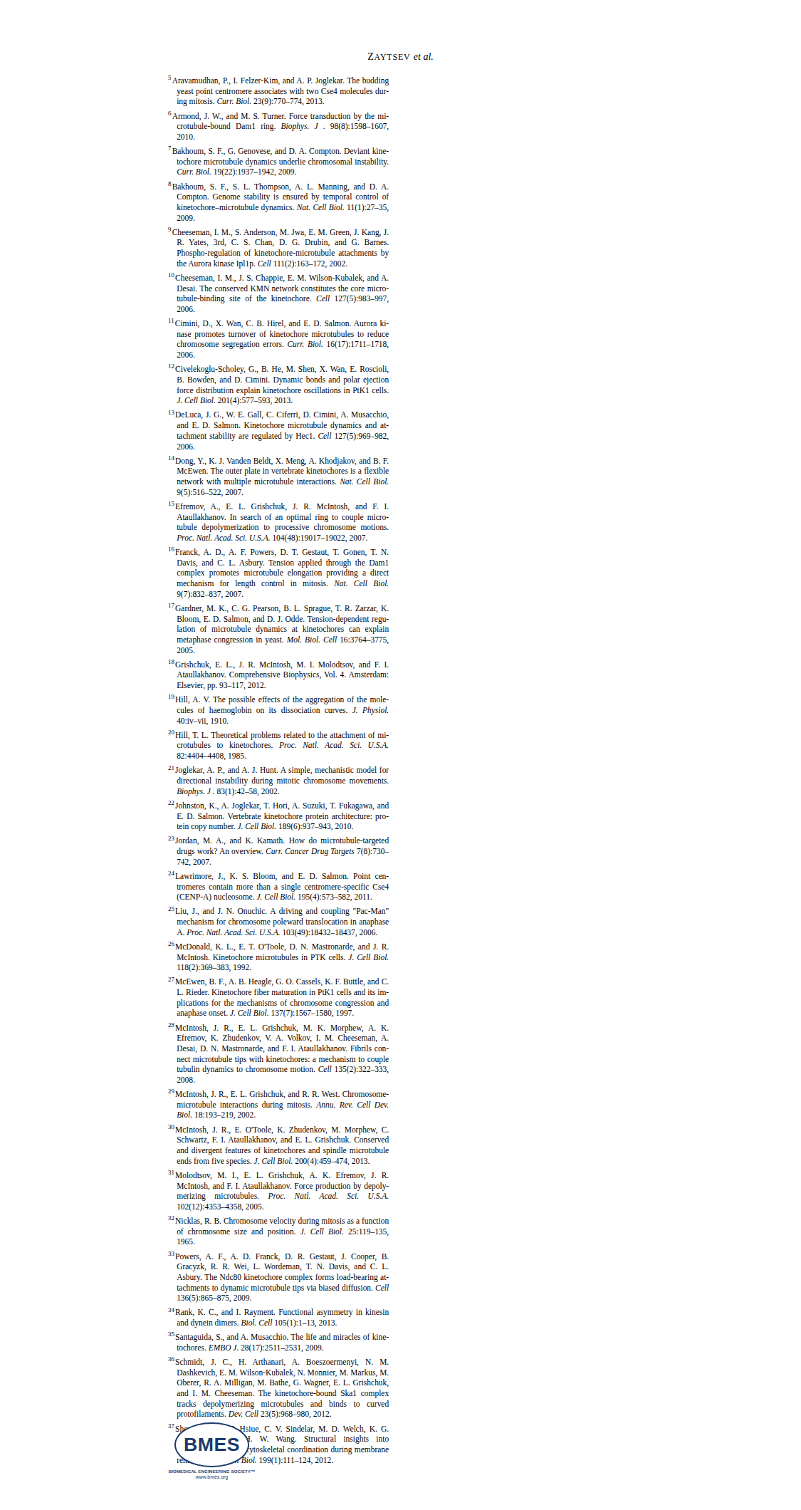ZAYTSEV et al.
Aravamudhan, P., I. Felzer-Kim, and A. P. Joglekar. The budding yeast point centromere associates with two Cse4 molecules during mitosis. Curr. Biol. 23(9):770–774, 2013.
Armond, J. W., and M. S. Turner. Force transduction by the microtubule-bound Dam1 ring. Biophys. J . 98(8):1598–1607, 2010.
Bakhoum, S. F., G. Genovese, and D. A. Compton. Deviant kinetochore microtubule dynamics underlie chromosomal instability. Curr. Biol. 19(22):1937–1942, 2009.
Bakhoum, S. F., S. L. Thompson, A. L. Manning, and D. A. Compton. Genome stability is ensured by temporal control of kinetochore–microtubule dynamics. Nat. Cell Biol. 11(1):27–35, 2009.
Cheeseman, I. M., S. Anderson, M. Jwa, E. M. Green, J. Kang, J. R. Yates, 3rd, C. S. Chan, D. G. Drubin, and G. Barnes. Phospho-regulation of kinetochore-microtubule attachments by the Aurora kinase Ipl1p. Cell 111(2):163–172, 2002.
Cheeseman, I. M., J. S. Chappie, E. M. Wilson-Kubalek, and A. Desai. The conserved KMN network constitutes the core microtubule-binding site of the kinetochore. Cell 127(5):983–997, 2006.
Cimini, D., X. Wan, C. B. Hirel, and E. D. Salmon. Aurora kinase promotes turnover of kinetochore microtubules to reduce chromosome segregation errors. Curr. Biol. 16(17):1711–1718, 2006.
Civelekoglu-Scholey, G., B. He, M. Shen, X. Wan, E. Roscioli, B. Bowden, and D. Cimini. Dynamic bonds and polar ejection force distribution explain kinetochore oscillations in PtK1 cells. J. Cell Biol. 201(4):577–593, 2013.
DeLuca, J. G., W. E. Gall, C. Ciferri, D. Cimini, A. Musacchio, and E. D. Salmon. Kinetochore microtubule dynamics and attachment stability are regulated by Hec1. Cell 127(5):969–982, 2006.
Dong, Y., K. J. Vanden Beldt, X. Meng, A. Khodjakov, and B. F. McEwen. The outer plate in vertebrate kinetochores is a flexible network with multiple microtubule interactions. Nat. Cell Biol. 9(5):516–522, 2007.
Efremov, A., E. L. Grishchuk, J. R. McIntosh, and F. I. Ataullakhanov. In search of an optimal ring to couple microtubule depolymerization to processive chromosome motions. Proc. Natl. Acad. Sci. U.S.A. 104(48):19017–19022, 2007.
Franck, A. D., A. F. Powers, D. T. Gestaut, T. Gonen, T. N. Davis, and C. L. Asbury. Tension applied through the Dam1 complex promotes microtubule elongation providing a direct mechanism for length control in mitosis. Nat. Cell Biol. 9(7):832–837, 2007.
Gardner, M. K., C. G. Pearson, B. L. Sprague, T. R. Zarzar, K. Bloom, E. D. Salmon, and D. J. Odde. Tension-dependent regulation of microtubule dynamics at kinetochores can explain metaphase congression in yeast. Mol. Biol. Cell 16:3764–3775, 2005.
Grishchuk, E. L., J. R. McIntosh, M. I. Molodtsov, and F. I. Ataullakhanov. Comprehensive Biophysics, Vol. 4. Amsterdam: Elsevier, pp. 93–117, 2012.
Hill, A. V. The possible effects of the aggregation of the molecules of haemoglobin on its dissociation curves. J. Physiol. 40:iv–vii, 1910.
Hill, T. L. Theoretical problems related to the attachment of microtubules to kinetochores. Proc. Natl. Acad. Sci. U.S.A. 82:4404–4408, 1985.
Joglekar, A. P., and A. J. Hunt. A simple, mechanistic model for directional instability during mitotic chromosome movements. Biophys. J . 83(1):42–58, 2002.
Johnston, K., A. Joglekar, T. Hori, A. Suzuki, T. Fukagawa, and E. D. Salmon. Vertebrate kinetochore protein architecture: protein copy number. J. Cell Biol. 189(6):937–943, 2010.
Jordan, M. A., and K. Kamath. How do microtubule-targeted drugs work? An overview. Curr. Cancer Drug Targets 7(8):730–742, 2007.
Lawrimore, J., K. S. Bloom, and E. D. Salmon. Point centromeres contain more than a single centromere-specific Cse4 (CENP-A) nucleosome. J. Cell Biol. 195(4):573–582, 2011.
Liu, J., and J. N. Onuchic. A driving and coupling "Pac-Man" mechanism for chromosome poleward translocation in anaphase A. Proc. Natl. Acad. Sci. U.S.A. 103(49):18432–18437, 2006.
McDonald, K. L., E. T. O'Toole, D. N. Mastronarde, and J. R. McIntosh. Kinetochore microtubules in PTK cells. J. Cell Biol. 118(2):369–383, 1992.
McEwen, B. F., A. B. Heagle, G. O. Cassels, K. F. Buttle, and C. L. Rieder. Kinetochore fiber maturation in PtK1 cells and its implications for the mechanisms of chromosome congression and anaphase onset. J. Cell Biol. 137(7):1567–1580, 1997.
McIntosh, J. R., E. L. Grishchuk, M. K. Morphew, A. K. Efremov, K. Zhudenkov, V. A. Volkov, I. M. Cheeseman, A. Desai, D. N. Mastronarde, and F. I. Ataullakhanov. Fibrils connect microtubule tips with kinetochores: a mechanism to couple tubulin dynamics to chromosome motion. Cell 135(2):322–333, 2008.
McIntosh, J. R., E. L. Grishchuk, and R. R. West. Chromosome-microtubule interactions during mitosis. Annu. Rev. Cell Dev. Biol. 18:193–219, 2002.
McIntosh, J. R., E. O'Toole, K. Zhudenkov, M. Morphew, C. Schwartz, F. I. Ataullakhanov, and E. L. Grishchuk. Conserved and divergent features of kinetochores and spindle microtubule ends from five species. J. Cell Biol. 200(4):459–474, 2013.
Molodtsov, M. I., E. L. Grishchuk, A. K. Efremov, J. R. McIntosh, and F. I. Ataullakhanov. Force production by depolymerizing microtubules. Proc. Natl. Acad. Sci. U.S.A. 102(12):4353–4358, 2005.
Nicklas, R. B. Chromosome velocity during mitosis as a function of chromosome size and position. J. Cell Biol. 25:119–135, 1965.
Powers, A. F., A. D. Franck, D. R. Gestaut, J. Cooper, B. Gracyzk, R. R. Wei, L. Wordeman, T. N. Davis, and C. L. Asbury. The Ndc80 kinetochore complex forms load-bearing attachments to dynamic microtubule tips via biased diffusion. Cell 136(5):865–875, 2009.
Rank, K. C., and I. Rayment. Functional asymmetry in kinesin and dynein dimers. Biol. Cell 105(1):1–13, 2013.
Santaguida, S., and A. Musacchio. The life and miracles of kinetochores. EMBO J. 28(17):2511–2531, 2009.
Schmidt, J. C., H. Arthanari, A. Boeszoermenyi, N. M. Dashkevich, E. M. Wilson-Kubalek, N. Monnier, M. Markus, M. Oberer, R. A. Milligan, M. Bathe, G. Wagner, E. L. Grishchuk, and I. M. Cheeseman. The kinetochore-bound Ska1 complex tracks depolymerizing microtubules and binds to curved protofilaments. Dev. Cell 23(5):968–980, 2012.
Shen, Q. T., P. P. Hsiue, C. V. Sindelar, M. D. Welch, K. G. Campellone, and H. W. Wang. Structural insights into WHAMM-mediated cytoskeletal coordination during membrane remodeling. J. Cell Biol. 199(1):111–124, 2012.
BMES
BIOMEDICAL ENGINEERING SOCIETY™
www.bmes.org